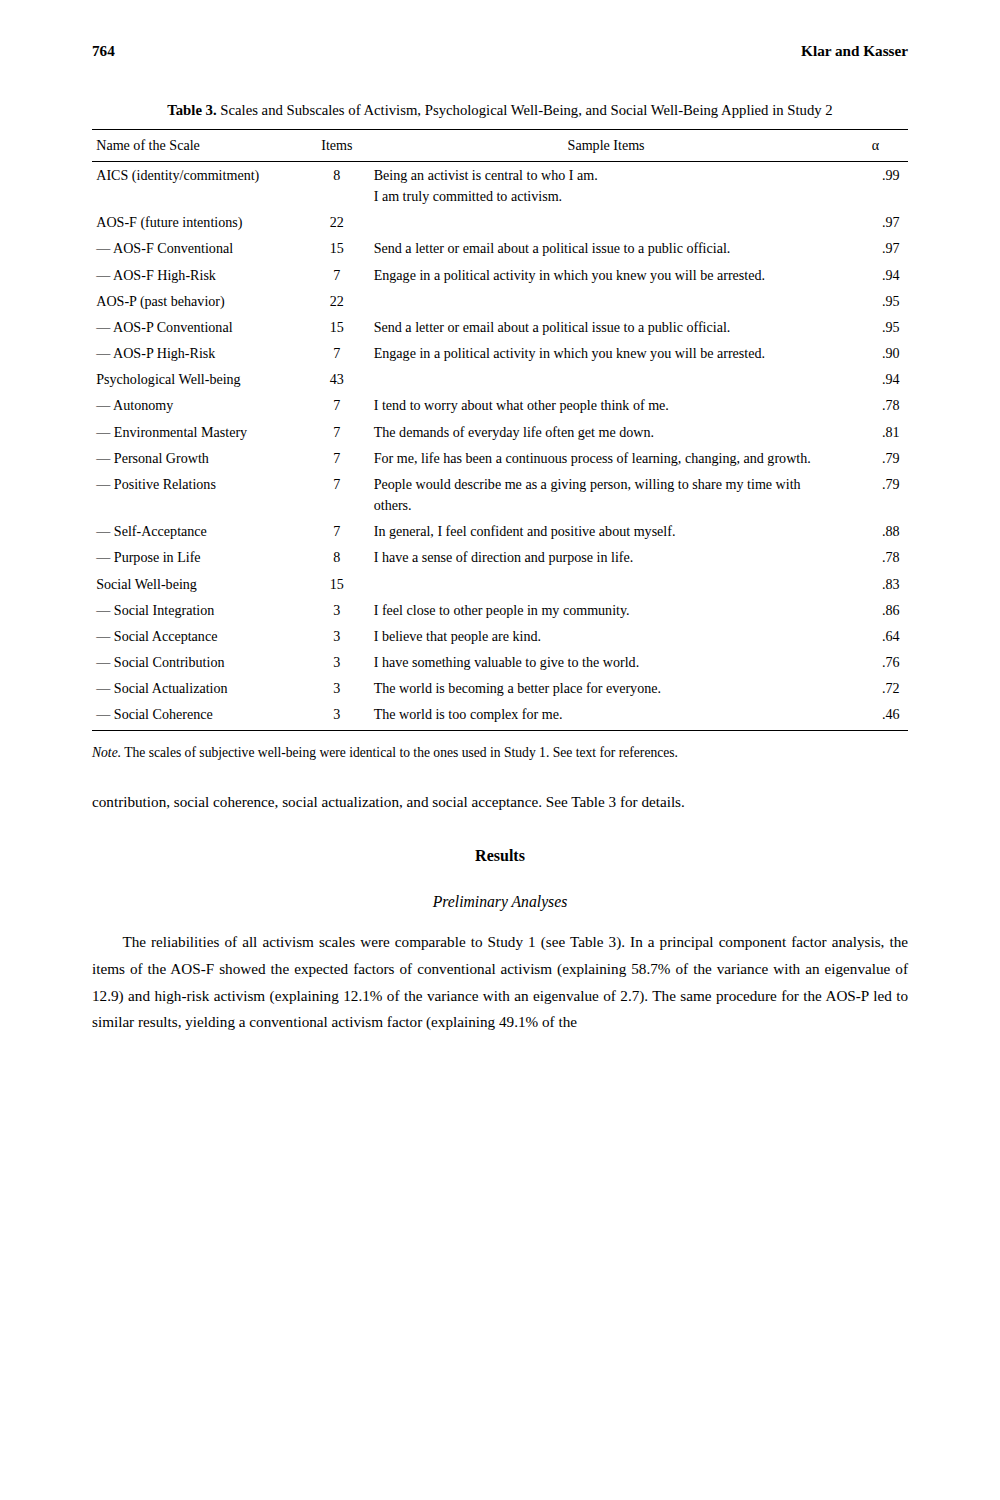764 Klar and Kasser
Table 3. Scales and Subscales of Activism, Psychological Well-Being, and Social Well-Being Applied in Study 2
| Name of the Scale | Items | Sample Items | α |
| --- | --- | --- | --- |
| AICS (identity/commitment) | 8 | Being an activist is central to who I am. I am truly committed to activism. | .99 |
| AOS-F (future intentions) | 22 | | .97 |
| — AOS-F Conventional | 15 | Send a letter or email about a political issue to a public official. | .97 |
| — AOS-F High-Risk | 7 | Engage in a political activity in which you knew you will be arrested. | .94 |
| AOS-P (past behavior) | 22 | | .95 |
| — AOS-P Conventional | 15 | Send a letter or email about a political issue to a public official. | .95 |
| — AOS-P High-Risk | 7 | Engage in a political activity in which you knew you will be arrested. | .90 |
| Psychological Well-being | 43 | | .94 |
| — Autonomy | 7 | I tend to worry about what other people think of me. | .78 |
| — Environmental Mastery | 7 | The demands of everyday life often get me down. | .81 |
| — Personal Growth | 7 | For me, life has been a continuous process of learning, changing, and growth. | .79 |
| — Positive Relations | 7 | People would describe me as a giving person, willing to share my time with others. | .79 |
| — Self-Acceptance | 7 | In general, I feel confident and positive about myself. | .88 |
| — Purpose in Life | 8 | I have a sense of direction and purpose in life. | .78 |
| Social Well-being | 15 | | .83 |
| — Social Integration | 3 | I feel close to other people in my community. | .86 |
| — Social Acceptance | 3 | I believe that people are kind. | .64 |
| — Social Contribution | 3 | I have something valuable to give to the world. | .76 |
| — Social Actualization | 3 | The world is becoming a better place for everyone. | .72 |
| — Social Coherence | 3 | The world is too complex for me. | .46 |
Note. The scales of subjective well-being were identical to the ones used in Study 1. See text for references.
contribution, social coherence, social actualization, and social acceptance. See Table 3 for details.
Results
Preliminary Analyses
The reliabilities of all activism scales were comparable to Study 1 (see Table 3). In a principal component factor analysis, the items of the AOS-F showed the expected factors of conventional activism (explaining 58.7% of the variance with an eigenvalue of 12.9) and high-risk activism (explaining 12.1% of the variance with an eigenvalue of 2.7). The same procedure for the AOS-P led to similar results, yielding a conventional activism factor (explaining 49.1% of the